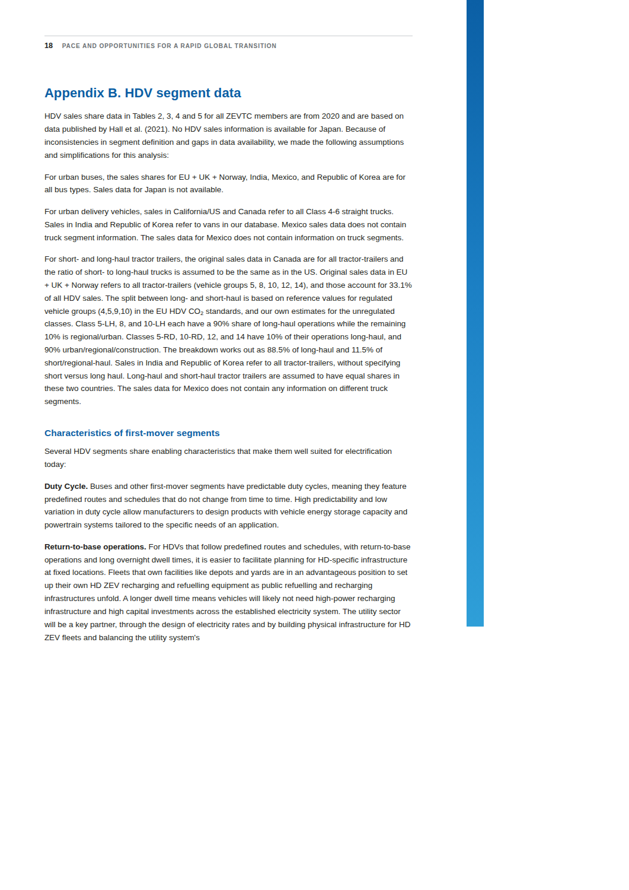18 Pace and opportunities for a rapid global transition
Appendix B. HDV segment data
HDV sales share data in Tables 2, 3, 4 and 5 for all ZEVTC members are from 2020 and are based on data published by Hall et al. (2021). No HDV sales information is available for Japan. Because of inconsistencies in segment definition and gaps in data availability, we made the following assumptions and simplifications for this analysis:
For urban buses, the sales shares for EU + UK + Norway, India, Mexico, and Republic of Korea are for all bus types. Sales data for Japan is not available.
For urban delivery vehicles, sales in California/US and Canada refer to all Class 4-6 straight trucks. Sales in India and Republic of Korea refer to vans in our database. Mexico sales data does not contain truck segment information. The sales data for Mexico does not contain information on truck segments.
For short- and long-haul tractor trailers, the original sales data in Canada are for all tractor-trailers and the ratio of short- to long-haul trucks is assumed to be the same as in the US. Original sales data in EU + UK + Norway refers to all tractor-trailers (vehicle groups 5, 8, 10, 12, 14), and those account for 33.1% of all HDV sales. The split between long- and short-haul is based on reference values for regulated vehicle groups (4,5,9,10) in the EU HDV CO2 standards, and our own estimates for the unregulated classes. Class 5-LH, 8, and 10-LH each have a 90% share of long-haul operations while the remaining 10% is regional/urban. Classes 5-RD, 10-RD, 12, and 14 have 10% of their operations long-haul, and 90% urban/regional/construction. The breakdown works out as 88.5% of long-haul and 11.5% of short/regional-haul. Sales in India and Republic of Korea refer to all tractor-trailers, without specifying short versus long haul. Long-haul and short-haul tractor trailers are assumed to have equal shares in these two countries. The sales data for Mexico does not contain any information on different truck segments.
Characteristics of first-mover segments
Several HDV segments share enabling characteristics that make them well suited for electrification today:
Duty Cycle. Buses and other first-mover segments have predictable duty cycles, meaning they feature predefined routes and schedules that do not change from time to time. High predictability and low variation in duty cycle allow manufacturers to design products with vehicle energy storage capacity and powertrain systems tailored to the specific needs of an application.
Return-to-base operations. For HDVs that follow predefined routes and schedules, with return-to-base operations and long overnight dwell times, it is easier to facilitate planning for HD-specific infrastructure at fixed locations. Fleets that own facilities like depots and yards are in an advantageous position to set up their own HD ZEV recharging and refuelling equipment as public refuelling and recharging infrastructures unfold. A longer dwell time means vehicles will likely not need high-power recharging infrastructure and high capital investments across the established electricity system. The utility sector will be a key partner, through the design of electricity rates and by building physical infrastructure for HD ZEV fleets and balancing the utility system's